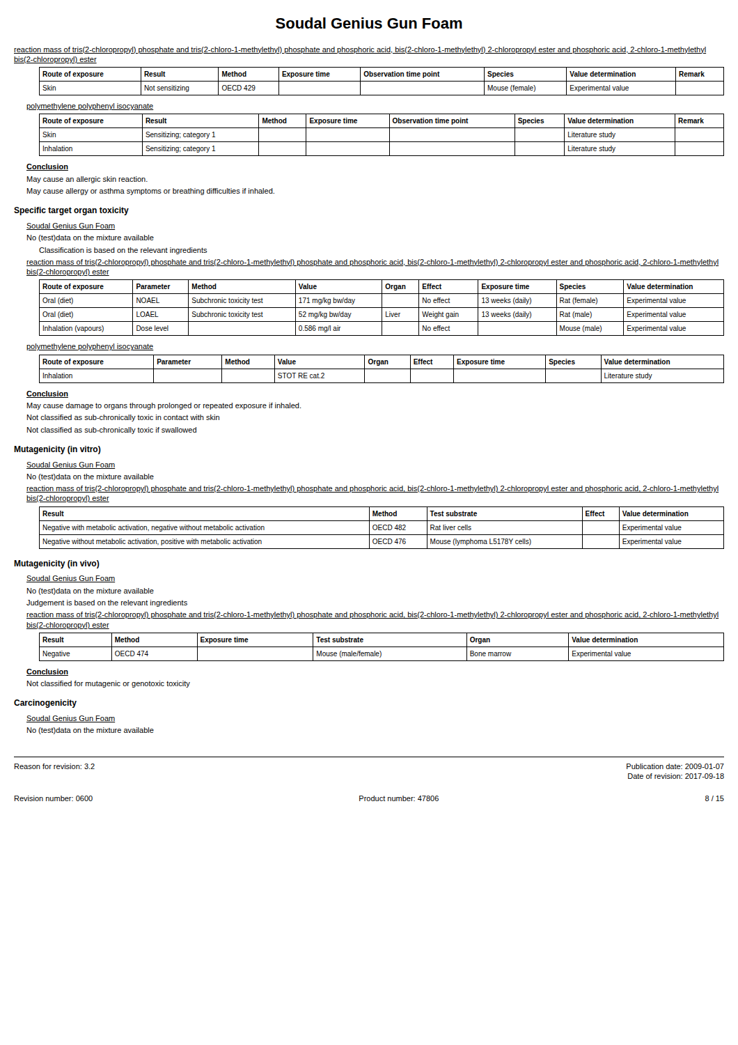Soudal Genius Gun Foam
reaction mass of tris(2-chloropropyl) phosphate and tris(2-chloro-1-methylethyl) phosphate and phosphoric acid, bis(2-chloro-1-methylethyl) 2-chloropropyl ester and phosphoric acid, 2-chloro-1-methylethyl bis(2-chloropropyl) ester
| Route of exposure | Result | Method | Exposure time | Observation time point | Species | Value determination | Remark |
| --- | --- | --- | --- | --- | --- | --- | --- |
| Skin | Not sensitizing | OECD 429 | | | Mouse (female) | Experimental value | |
polymethylene polyphenyl isocyanate
| Route of exposure | Result | Method | Exposure time | Observation time point | Species | Value determination | Remark |
| --- | --- | --- | --- | --- | --- | --- | --- |
| Skin | Sensitizing; category 1 | | | | | Literature study | |
| Inhalation | Sensitizing; category 1 | | | | | Literature study | |
Conclusion
May cause an allergic skin reaction.
May cause allergy or asthma symptoms or breathing difficulties if inhaled.
Specific target organ toxicity
Soudal Genius Gun Foam
No (test)data on the mixture available
Classification is based on the relevant ingredients
reaction mass of tris(2-chloropropyl) phosphate and tris(2-chloro-1-methylethyl) phosphate and phosphoric acid, bis(2-chloro-1-methylethyl) 2-chloropropyl ester and phosphoric acid, 2-chloro-1-methylethyl bis(2-chloropropyl) ester
| Route of exposure | Parameter | Method | Value | Organ | Effect | Exposure time | Species | Value determination |
| --- | --- | --- | --- | --- | --- | --- | --- | --- |
| Oral (diet) | NOAEL | Subchronic toxicity test | 171 mg/kg bw/day | | No effect | 13 weeks (daily) | Rat (female) | Experimental value |
| Oral (diet) | LOAEL | Subchronic toxicity test | 52 mg/kg bw/day | Liver | Weight gain | 13 weeks (daily) | Rat (male) | Experimental value |
| Inhalation (vapours) | Dose level | | 0.586 mg/l air | | No effect | | Mouse (male) | Experimental value |
polymethylene polyphenyl isocyanate
| Route of exposure | Parameter | Method | Value | Organ | Effect | Exposure time | Species | Value determination |
| --- | --- | --- | --- | --- | --- | --- | --- | --- |
| Inhalation | | | STOT RE cat.2 | | | | | Literature study |
Conclusion
May cause damage to organs through prolonged or repeated exposure if inhaled.
Not classified as sub-chronically toxic in contact with skin
Not classified as sub-chronically toxic if swallowed
Mutagenicity (in vitro)
Soudal Genius Gun Foam
No (test)data on the mixture available
reaction mass of tris(2-chloropropyl) phosphate and tris(2-chloro-1-methylethyl) phosphate and phosphoric acid, bis(2-chloro-1-methylethyl) 2-chloropropyl ester and phosphoric acid, 2-chloro-1-methylethyl bis(2-chloropropyl) ester
| Result | Method | Test substrate | Effect | Value determination |
| --- | --- | --- | --- | --- |
| Negative with metabolic activation, negative without metabolic activation | OECD 482 | Rat liver cells | | Experimental value |
| Negative without metabolic activation, positive with metabolic activation | OECD 476 | Mouse (lymphoma L5178Y cells) | | Experimental value |
Mutagenicity (in vivo)
Soudal Genius Gun Foam
No (test)data on the mixture available
Judgement is based on the relevant ingredients
reaction mass of tris(2-chloropropyl) phosphate and tris(2-chloro-1-methylethyl) phosphate and phosphoric acid, bis(2-chloro-1-methylethyl) 2-chloropropyl ester and phosphoric acid, 2-chloro-1-methylethyl bis(2-chloropropyl) ester
| Result | Method | Exposure time | Test substrate | Organ | Value determination |
| --- | --- | --- | --- | --- | --- |
| Negative | OECD 474 | | Mouse (male/female) | Bone marrow | Experimental value |
Conclusion
Not classified for mutagenic or genotoxic toxicity
Carcinogenicity
Soudal Genius Gun Foam
No (test)data on the mixture available
Reason for revision: 3.2
Publication date: 2009-01-07
Date of revision: 2017-09-18
Revision number: 0600
Product number: 47806
8 / 15